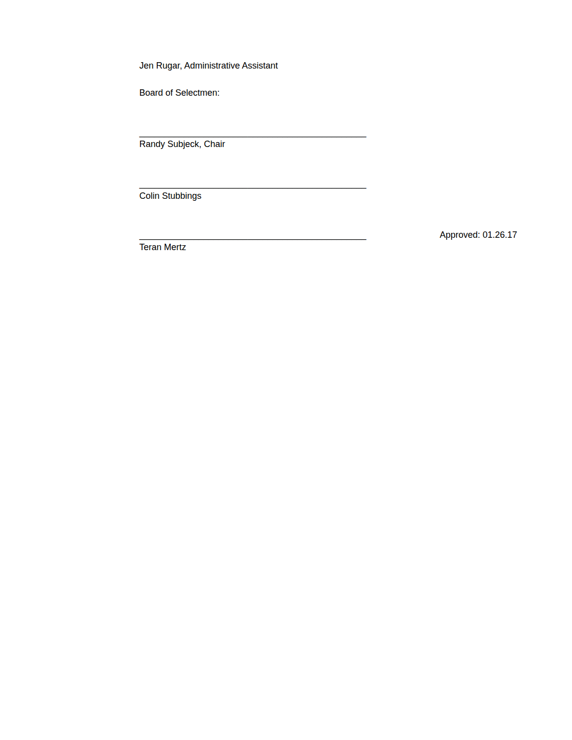Jen Rugar, Administrative Assistant
Board of Selectmen:
______________________________________________
Randy Subjeck, Chair
______________________________________________
Colin Stubbings
______________________________________________
Teran Mertz
Approved: 01.26.17